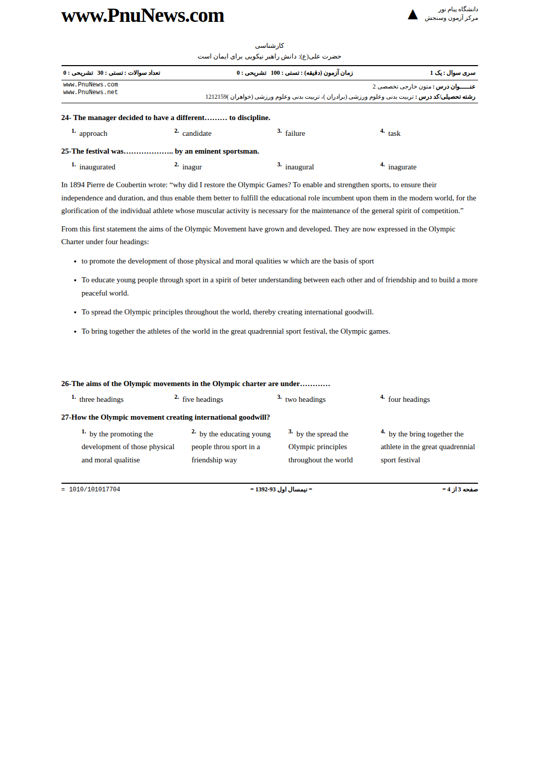www.PnuNews.com
دانشگاه پیام نور
مرکز آزمون وسنجش
▲
کارشناسی
حضرت علی(ع): دانش راهبر نیکویی برای ایمان است
سری سوال : یک 1
زمان آزمون (دقیقه) : تستی : 100 تشریحی : 0
تعداد سوالات : تستی : 30 تشریحی : 0
www.PnuNews.com
www.PnuNews.net
عنـــــوان درس : متون خارجی تخصصی 2
رشته تحصیلی/کد درس : تربیت بدنی وعلوم ورزشی (برادران )، تربیت بدنی وعلوم ورزشی (خواهران )1212159
24- The manager decided to have a different……… to discipline.
1. approach
2. candidate
3. failure
4. task
25-The festival was……………….. by an eminent sportsman.
1. inaugurated
2. inagur
3. inaugural
4. inagurate
In 1894 Pierre de Coubertin wrote: “why did I restore the Olympic Games? To enable and strengthen sports, to ensure their independence and duration, and thus enable them better to fulfill the educational role incumbent upon them in the modern world, for the glorification of the individual athlete whose muscular activity is necessary for the maintenance of the general spirit of competition.”
From this first statement the aims of the Olympic Movement have grown and developed. They are now expressed in the Olympic Charter under four headings:
to promote the development of those physical and moral qualities w which are the basis of sport
To educate young people through sport in a spirit of beter understanding between each other and of friendship and to build a more peaceful world.
To spread the Olympic principles throughout the world, thereby creating international goodwill.
To bring together the athletes of the world in the great quadrennial sport festival, the Olympic games.
26-The aims of the Olympic movements in the Olympic charter are under…………
1. three headings
2. five headings
3. two headings
4. four headings
27-How the Olympic movement creating international goodwill?
1. by the promoting the development of those physical and moral qualitise
2. by the educating young people throu sport in a friendship way
3. by the spread the Olympic principles throughout the world
4. by the bring together the athlete in the great quadrennial sport festival
صفحه 3 از 4 =
= نیمسال اول 93-1392 =
= 1010/101017704